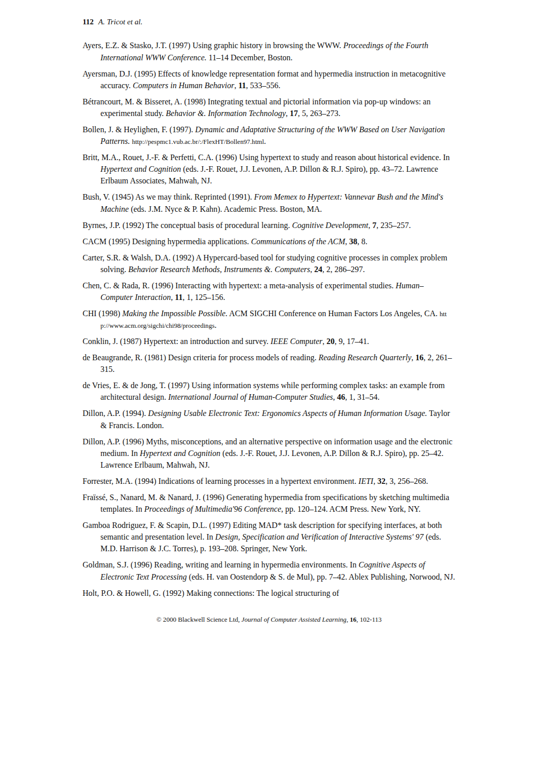112 A. Tricot et al.
Ayers, E.Z. & Stasko, J.T. (1997) Using graphic history in browsing the WWW. Proceedings of the Fourth International WWW Conference. 11–14 December, Boston.
Ayersman, D.J. (1995) Effects of knowledge representation format and hypermedia instruction in metacognitive accuracy. Computers in Human Behavior, 11, 533–556.
Bétrancourt, M. & Bisseret, A. (1998) Integrating textual and pictorial information via pop-up windows: an experimental study. Behavior &. Information Technology, 17, 5, 263–273.
Bollen, J. & Heylighen, F. (1997). Dynamic and Adaptative Structuring of the WWW Based on User Navigation Patterns. http://pespmc1.vub.ac.br/:/FlexHT/Bollen97.html.
Britt, M.A., Rouet, J.-F. & Perfetti, C.A. (1996) Using hypertext to study and reason about historical evidence. In Hypertext and Cognition (eds. J.-F. Rouet, J.J. Levonen, A.P. Dillon & R.J. Spiro), pp. 43–72. Lawrence Erlbaum Associates, Mahwah, NJ.
Bush, V. (1945) As we may think. Reprinted (1991). From Memex to Hypertext: Vannevar Bush and the Mind's Machine (eds. J.M. Nyce & P. Kahn). Academic Press. Boston, MA.
Byrnes, J.P. (1992) The conceptual basis of procedural learning. Cognitive Development, 7, 235–257.
CACM (1995) Designing hypermedia applications. Communications of the ACM, 38, 8.
Carter, S.R. & Walsh, D.A. (1992) A Hypercard-based tool for studying cognitive processes in complex problem solving. Behavior Research Methods, Instruments &. Computers, 24, 2, 286–297.
Chen, C. & Rada, R. (1996) Interacting with hypertext: a meta-analysis of experimental studies. Human–Computer Interaction, 11, 1, 125–156.
CHI (1998) Making the Impossible Possible. ACM SIGCHI Conference on Human Factors Los Angeles, CA. http://www.acm.org/sigchi/chi98/proceedings.
Conklin, J. (1987) Hypertext: an introduction and survey. IEEE Computer, 20, 9, 17–41.
de Beaugrande, R. (1981) Design criteria for process models of reading. Reading Research Quarterly, 16, 2, 261–315.
de Vries, E. & de Jong, T. (1997) Using information systems while performing complex tasks: an example from architectural design. International Journal of Human-Computer Studies, 46, 1, 31–54.
Dillon, A.P. (1994). Designing Usable Electronic Text: Ergonomics Aspects of Human Information Usage. Taylor & Francis. London.
Dillon, A.P. (1996) Myths, misconceptions, and an alternative perspective on information usage and the electronic medium. In Hypertext and Cognition (eds. J.-F. Rouet, J.J. Levonen, A.P. Dillon & R.J. Spiro), pp. 25–42. Lawrence Erlbaum, Mahwah, NJ.
Forrester, M.A. (1994) Indications of learning processes in a hypertext environment. IETI, 32, 3, 256–268.
Fraïssé, S., Nanard, M. & Nanard, J. (1996) Generating hypermedia from specifications by sketching multimedia templates. In Proceedings of Multimedia'96 Conference, pp. 120–124. ACM Press. New York, NY.
Gamboa Rodriguez, F. & Scapin, D.L. (1997) Editing MAD* task description for specifying interfaces, at both semantic and presentation level. In Design, Specification and Verification of Interactive Systems' 97 (eds. M.D. Harrison & J.C. Torres), p. 193–208. Springer, New York.
Goldman, S.J. (1996) Reading, writing and learning in hypermedia environments. In Cognitive Aspects of Electronic Text Processing (eds. H. van Oostendorp & S. de Mul), pp. 7–42. Ablex Publishing, Norwood, NJ.
Holt, P.O. & Howell, G. (1992) Making connections: The logical structuring of
© 2000 Blackwell Science Ltd, Journal of Computer Assisted Learning, 16, 102-113